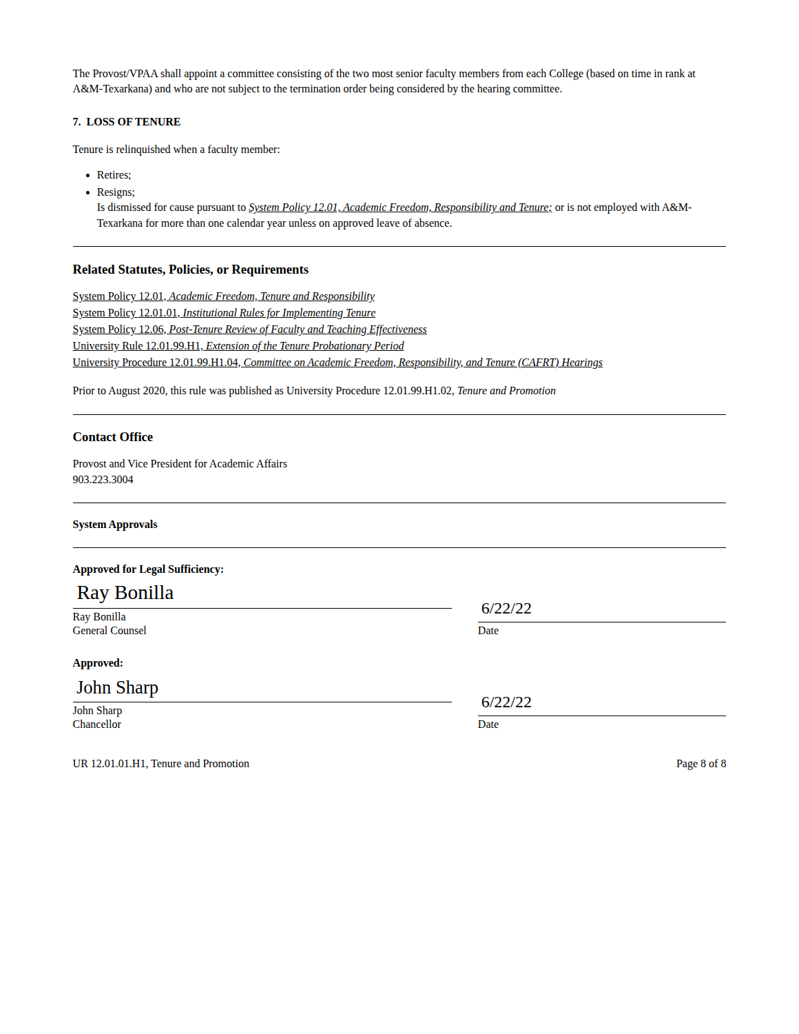The Provost/VPAA shall appoint a committee consisting of the two most senior faculty members from each College (based on time in rank at A&M-Texarkana) and who are not subject to the termination order being considered by the hearing committee.
7. LOSS OF TENURE
Tenure is relinquished when a faculty member:
Retires;
Resigns;
Is dismissed for cause pursuant to System Policy 12.01, Academic Freedom, Responsibility and Tenure; or is not employed with A&M-Texarkana for more than one calendar year unless on approved leave of absence.
Related Statutes, Policies, or Requirements
System Policy 12.01, Academic Freedom, Tenure and Responsibility
System Policy 12.01.01, Institutional Rules for Implementing Tenure
System Policy 12.06, Post-Tenure Review of Faculty and Teaching Effectiveness
University Rule 12.01.99.H1, Extension of the Tenure Probationary Period
University Procedure 12.01.99.H1.04, Committee on Academic Freedom, Responsibility, and Tenure (CAFRT) Hearings
Prior to August 2020, this rule was published as University Procedure 12.01.99.H1.02, Tenure and Promotion
Contact Office
Provost and Vice President for Academic Affairs
903.223.3004
System Approvals
Approved for Legal Sufficiency:
Ray Bonilla
Ray Bonilla
General Counsel
6/22/22
Date
Approved:
John Sharp
John Sharp
Chancellor
6/22/22
Date
UR 12.01.01.H1, Tenure and Promotion Page 8 of 8